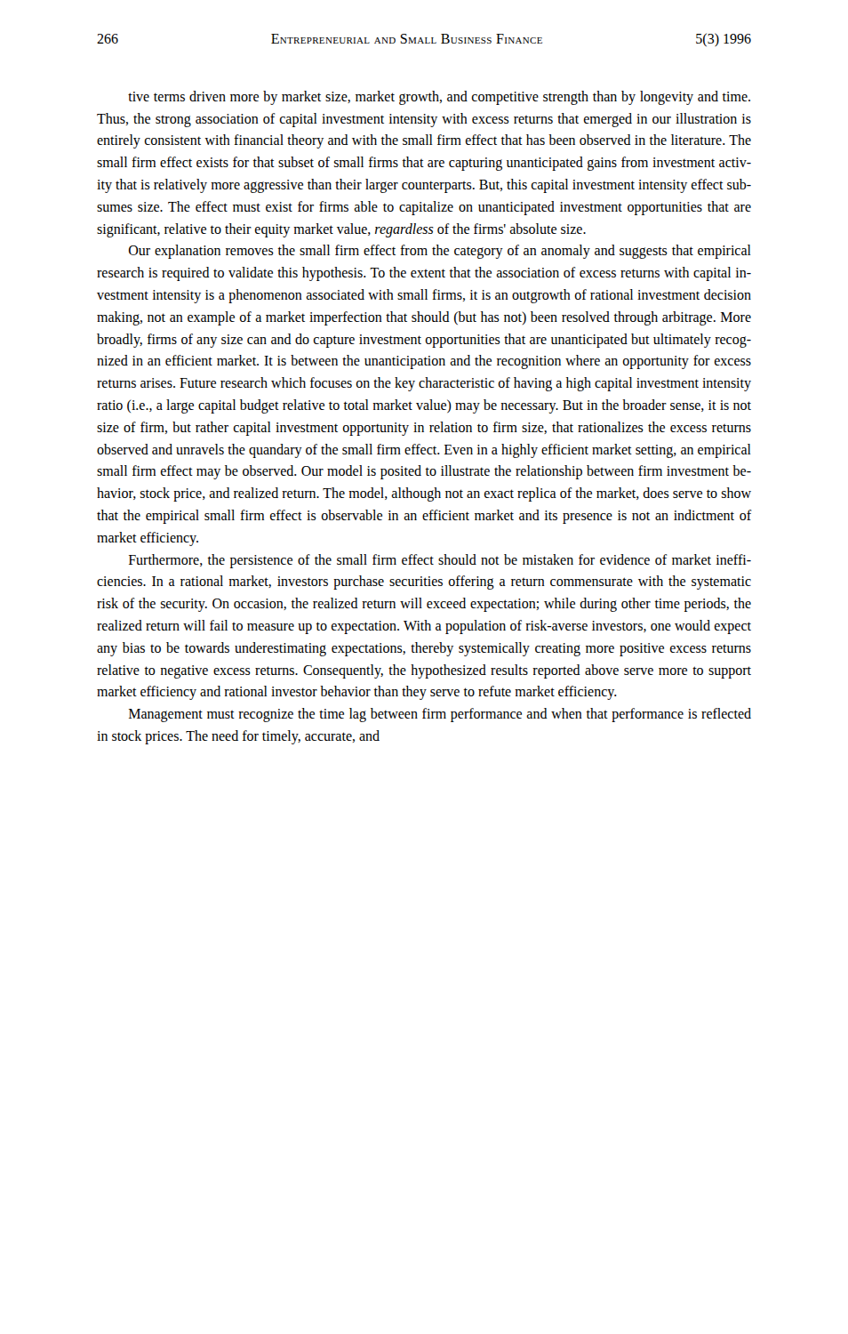266 Entrepreneurial and Small Business Finance 5(3) 1996
tive terms driven more by market size, market growth, and competitive strength than by longevity and time. Thus, the strong association of capital investment intensity with excess returns that emerged in our illustration is entirely consistent with financial theory and with the small firm effect that has been observed in the literature. The small firm effect exists for that subset of small firms that are capturing unanticipated gains from investment activity that is relatively more aggressive than their larger counterparts. But, this capital investment intensity effect subsumes size. The effect must exist for firms able to capitalize on unanticipated investment opportunities that are significant, relative to their equity market value, regardless of the firms' absolute size.
Our explanation removes the small firm effect from the category of an anomaly and suggests that empirical research is required to validate this hypothesis. To the extent that the association of excess returns with capital investment intensity is a phenomenon associated with small firms, it is an outgrowth of rational investment decision making, not an example of a market imperfection that should (but has not) been resolved through arbitrage. More broadly, firms of any size can and do capture investment opportunities that are unanticipated but ultimately recognized in an efficient market. It is between the unanticipation and the recognition where an opportunity for excess returns arises. Future research which focuses on the key characteristic of having a high capital investment intensity ratio (i.e., a large capital budget relative to total market value) may be necessary. But in the broader sense, it is not size of firm, but rather capital investment opportunity in relation to firm size, that rationalizes the excess returns observed and unravels the quandary of the small firm effect. Even in a highly efficient market setting, an empirical small firm effect may be observed. Our model is posited to illustrate the relationship between firm investment behavior, stock price, and realized return. The model, although not an exact replica of the market, does serve to show that the empirical small firm effect is observable in an efficient market and its presence is not an indictment of market efficiency.
Furthermore, the persistence of the small firm effect should not be mistaken for evidence of market inefficiencies. In a rational market, investors purchase securities offering a return commensurate with the systematic risk of the security. On occasion, the realized return will exceed expectation; while during other time periods, the realized return will fail to measure up to expectation. With a population of risk-averse investors, one would expect any bias to be towards underestimating expectations, thereby systemically creating more positive excess returns relative to negative excess returns. Consequently, the hypothesized results reported above serve more to support market efficiency and rational investor behavior than they serve to refute market efficiency.
Management must recognize the time lag between firm performance and when that performance is reflected in stock prices. The need for timely, accurate, and